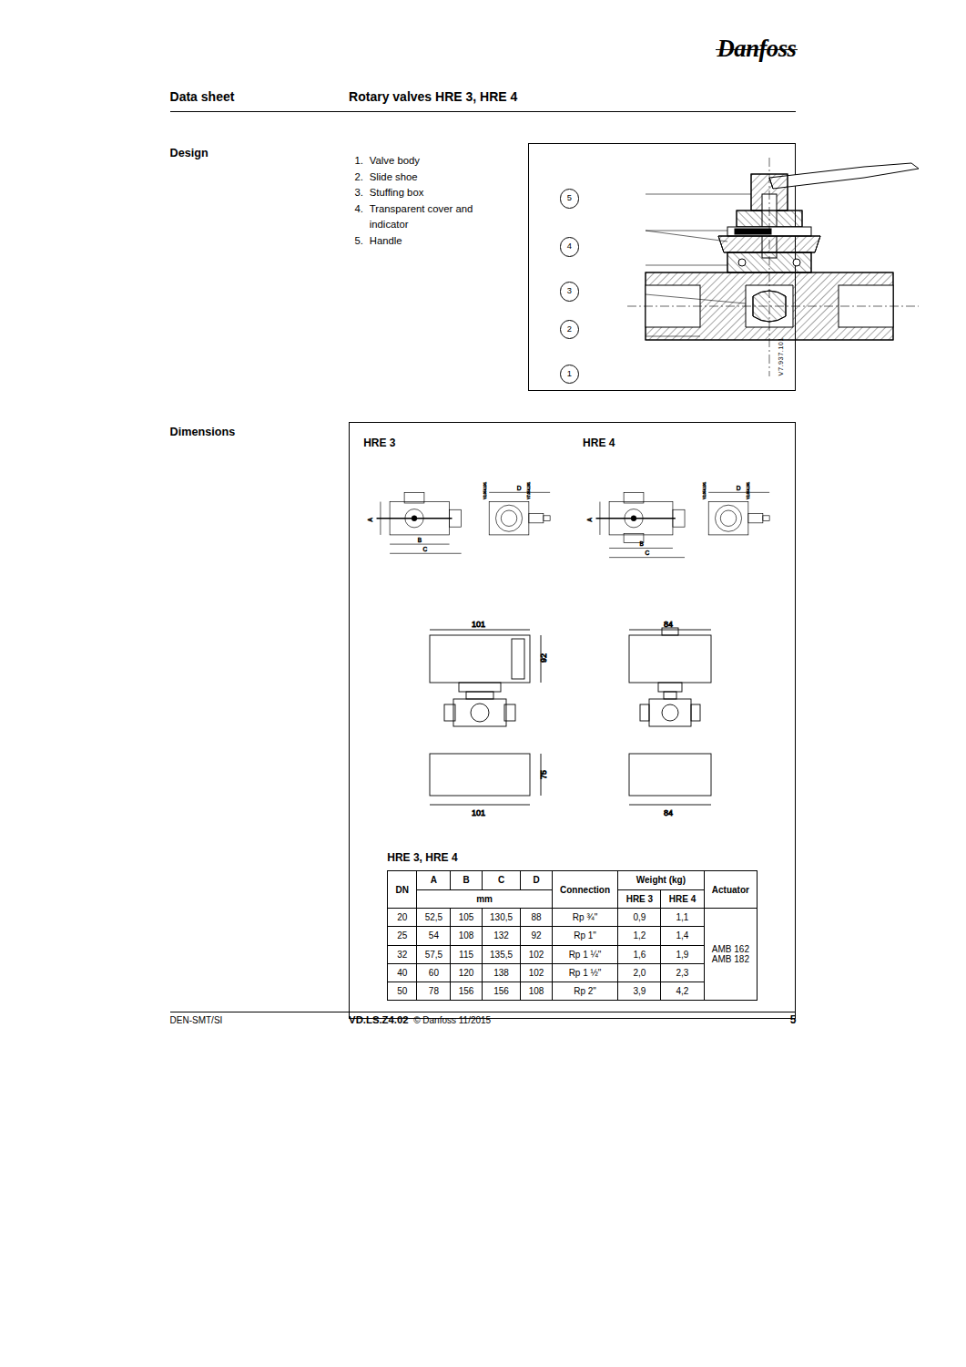Danfoss
Data sheet
Rotary valves HRE 3, HRE 4
Design
Valve body
Slide shoe
Stuffing box
Transparent cover and indicator
Handle
V7.937.101 5 4 3 2 1
Dimensions
HRE 3
A B C D V2.054.101 V7.054.201
HRE 4
A B C D V2.054.101 V2.054.201
101 92 75 101 84 84
HRE 3, HRE 4
| DN | A | B | C | D | Connection | Weight (kg) | Actuator |
| --- | --- | --- | --- | --- | --- | --- | --- |
| mm | HRE 3 | HRE 4 |
| 20 | 52,5 | 105 | 130,5 | 88 | Rp ¾" | 0,9 | 1,1 | AMB 162 AMB 182 |
| 25 | 54 | 108 | 132 | 92 | Rp 1" | 1,2 | 1,4 |
| 32 | 57,5 | 115 | 135,5 | 102 | Rp 1 ¼" | 1,6 | 1,9 |
| 40 | 60 | 120 | 138 | 102 | Rp 1 ½" | 2,0 | 2,3 |
| 50 | 78 | 156 | 156 | 108 | Rp 2" | 3,9 | 4,2 |
DEN-SMT/SI
VD.LS.Z4.02 © Danfoss 11/2015
5